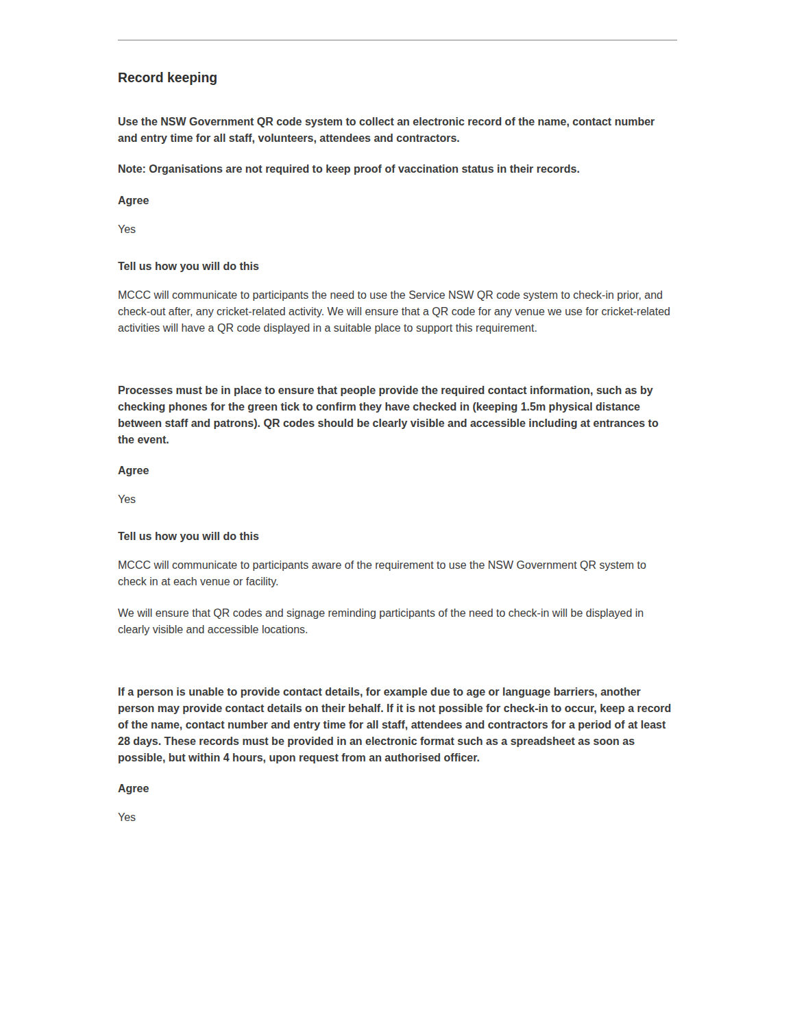Record keeping
Use the NSW Government QR code system to collect an electronic record of the name, contact number and entry time for all staff, volunteers, attendees and contractors.
Note: Organisations are not required to keep proof of vaccination status in their records.
Agree
Yes
Tell us how you will do this
MCCC will communicate to participants the need to use the Service NSW QR code system to check-in prior, and check-out after, any cricket-related activity. We will ensure that a QR code for any venue we use for cricket-related activities will have a QR code displayed in a suitable place to support this requirement.
Processes must be in place to ensure that people provide the required contact information, such as by checking phones for the green tick to confirm they have checked in (keeping 1.5m physical distance between staff and patrons). QR codes should be clearly visible and accessible including at entrances to the event.
Agree
Yes
Tell us how you will do this
MCCC will communicate to participants aware of the requirement to use the NSW Government QR system to check in at each venue or facility.
We will ensure that QR codes and signage reminding participants of the need to check-in will be displayed in clearly visible and accessible locations.
If a person is unable to provide contact details, for example due to age or language barriers, another person may provide contact details on their behalf. If it is not possible for check-in to occur, keep a record of the name, contact number and entry time for all staff, attendees and contractors for a period of at least 28 days. These records must be provided in an electronic format such as a spreadsheet as soon as possible, but within 4 hours, upon request from an authorised officer.
Agree
Yes